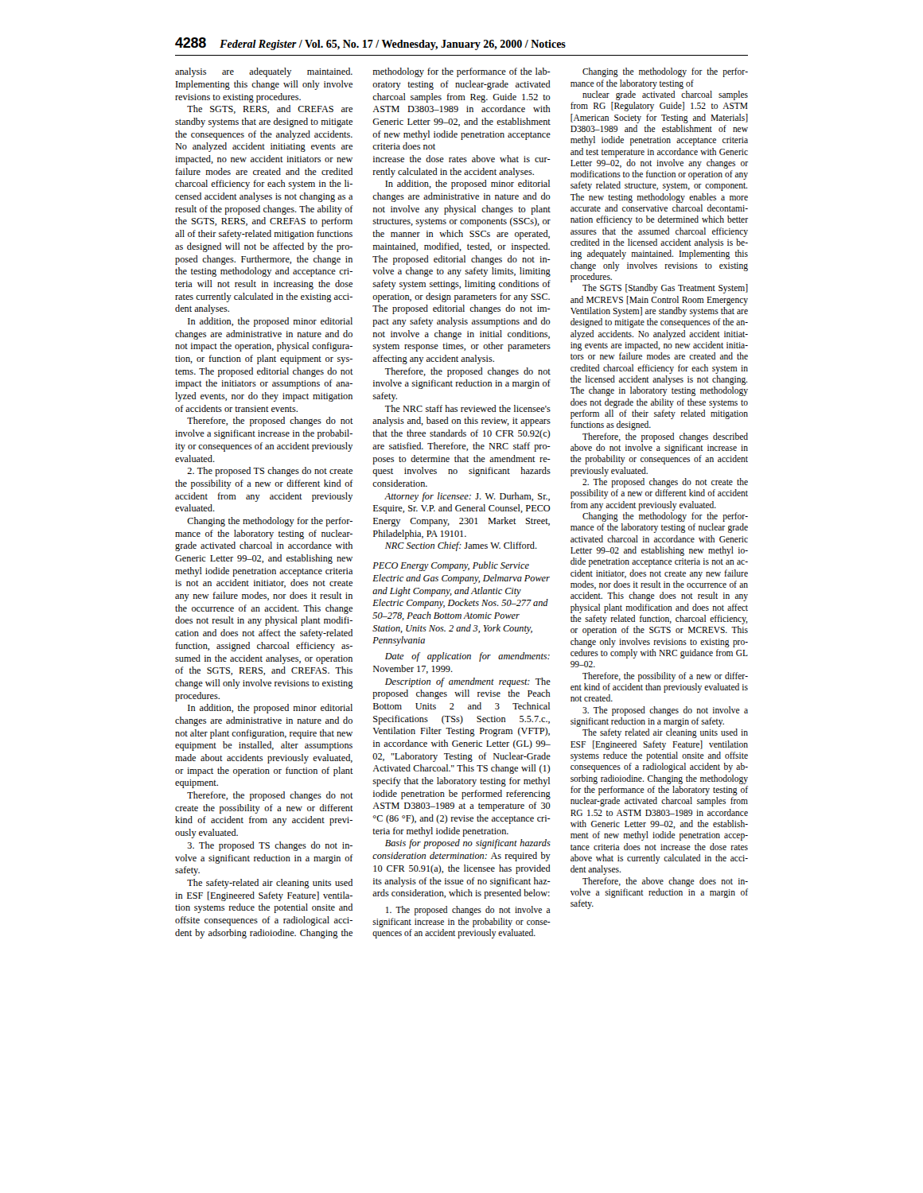4288
Federal Register / Vol. 65, No. 17 / Wednesday, January 26, 2000 / Notices
analysis are adequately maintained. Implementing this change will only involve revisions to existing procedures.
The SGTS, RERS, and CREFAS are standby systems that are designed to mitigate the consequences of the analyzed accidents. No analyzed accident initiating events are impacted, no new accident initiators or new failure modes are created and the credited charcoal efficiency for each system in the licensed accident analyses is not changing as a result of the proposed changes. The ability of the SGTS, RERS, and CREFAS to perform all of their safety-related mitigation functions as designed will not be affected by the proposed changes. Furthermore, the change in the testing methodology and acceptance criteria will not result in increasing the dose rates currently calculated in the existing accident analyses.
In addition, the proposed minor editorial changes are administrative in nature and do not impact the operation, physical configuration, or function of plant equipment or systems. The proposed editorial changes do not impact the initiators or assumptions of analyzed events, nor do they impact mitigation of accidents or transient events.
Therefore, the proposed changes do not involve a significant increase in the probability or consequences of an accident previously evaluated.
2. The proposed TS changes do not create the possibility of a new or different kind of accident from any accident previously evaluated.
Changing the methodology for the performance of the laboratory testing of nuclear-grade activated charcoal in accordance with Generic Letter 99–02, and establishing new methyl iodide penetration acceptance criteria is not an accident initiator, does not create any new failure modes, nor does it result in the occurrence of an accident. This change does not result in any physical plant modification and does not affect the safety-related function, assigned charcoal efficiency assumed in the accident analyses, or operation of the SGTS, RERS, and CREFAS. This change will only involve revisions to existing procedures.
In addition, the proposed minor editorial changes are administrative in nature and do not alter plant configuration, require that new equipment be installed, alter assumptions made about accidents previously evaluated, or impact the operation or function of plant equipment.
Therefore, the proposed changes do not create the possibility of a new or different kind of accident from any accident previously evaluated.
3. The proposed TS changes do not involve a significant reduction in a margin of safety.
The safety-related air cleaning units used in ESF [Engineered Safety Feature] ventilation systems reduce the potential onsite and offsite consequences of a radiological accident by adsorbing radioiodine. Changing the methodology for the performance of the laboratory testing of nuclear-grade activated charcoal samples from Reg. Guide 1.52 to ASTM D3803–1989 in accordance with Generic Letter 99–02, and the establishment of new methyl iodide penetration acceptance criteria does not
increase the dose rates above what is currently calculated in the accident analyses.
In addition, the proposed minor editorial changes are administrative in nature and do not involve any physical changes to plant structures, systems or components (SSCs), or the manner in which SSCs are operated, maintained, modified, tested, or inspected. The proposed editorial changes do not involve a change to any safety limits, limiting safety system settings, limiting conditions of operation, or design parameters for any SSC. The proposed editorial changes do not impact any safety analysis assumptions and do not involve a change in initial conditions, system response times, or other parameters affecting any accident analysis.
Therefore, the proposed changes do not involve a significant reduction in a margin of safety.
The NRC staff has reviewed the licensee's analysis and, based on this review, it appears that the three standards of 10 CFR 50.92(c) are satisfied. Therefore, the NRC staff proposes to determine that the amendment request involves no significant hazards consideration.
Attorney for licensee: J. W. Durham, Sr., Esquire, Sr. V.P. and General Counsel, PECO Energy Company, 2301 Market Street, Philadelphia, PA 19101.
NRC Section Chief: James W. Clifford.
PECO Energy Company, Public Service Electric and Gas Company, Delmarva Power and Light Company, and Atlantic City Electric Company, Dockets Nos. 50–277 and 50–278, Peach Bottom Atomic Power Station, Units Nos. 2 and 3, York County, Pennsylvania
Date of application for amendments: November 17, 1999.
Description of amendment request: The proposed changes will revise the Peach Bottom Units 2 and 3 Technical Specifications (TSs) Section 5.5.7.c., Ventilation Filter Testing Program (VFTP), in accordance with Generic Letter (GL) 99–02, ''Laboratory Testing of Nuclear-Grade Activated Charcoal.'' This TS change will (1) specify that the laboratory testing for methyl iodide penetration be performed referencing ASTM D3803–1989 at a temperature of 30 °C (86 °F), and (2) revise the acceptance criteria for methyl iodide penetration.
Basis for proposed no significant hazards consideration determination: As required by 10 CFR 50.91(a), the licensee has provided its analysis of the issue of no significant hazards consideration, which is presented below:
1. The proposed changes do not involve a significant increase in the probability or consequences of an accident previously evaluated.
Changing the methodology for the performance of the laboratory testing of
nuclear grade activated charcoal samples from RG [Regulatory Guide] 1.52 to ASTM [American Society for Testing and Materials] D3803–1989 and the establishment of new methyl iodide penetration acceptance criteria and test temperature in accordance with Generic Letter 99–02, do not involve any changes or modifications to the function or operation of any safety related structure, system, or component. The new testing methodology enables a more accurate and conservative charcoal decontamination efficiency to be determined which better assures that the assumed charcoal efficiency credited in the licensed accident analysis is being adequately maintained. Implementing this change only involves revisions to existing procedures.
The SGTS [Standby Gas Treatment System] and MCREVS [Main Control Room Emergency Ventilation System] are standby systems that are designed to mitigate the consequences of the analyzed accidents. No analyzed accident initiating events are impacted, no new accident initiators or new failure modes are created and the credited charcoal efficiency for each system in the licensed accident analyses is not changing. The change in laboratory testing methodology does not degrade the ability of these systems to perform all of their safety related mitigation functions as designed.
Therefore, the proposed changes described above do not involve a significant increase in the probability or consequences of an accident previously evaluated.
2. The proposed changes do not create the possibility of a new or different kind of accident from any accident previously evaluated.
Changing the methodology for the performance of the laboratory testing of nuclear grade activated charcoal in accordance with Generic Letter 99–02 and establishing new methyl iodide penetration acceptance criteria is not an accident initiator, does not create any new failure modes, nor does it result in the occurrence of an accident. This change does not result in any physical plant modification and does not affect the safety related function, charcoal efficiency, or operation of the SGTS or MCREVS. This change only involves revisions to existing procedures to comply with NRC guidance from GL 99–02.
Therefore, the possibility of a new or different kind of accident than previously evaluated is not created.
3. The proposed changes do not involve a significant reduction in a margin of safety.
The safety related air cleaning units used in ESF [Engineered Safety Feature] ventilation systems reduce the potential onsite and offsite consequences of a radiological accident by absorbing radioiodine. Changing the methodology for the performance of the laboratory testing of nuclear-grade activated charcoal samples from RG 1.52 to ASTM D3803–1989 in accordance with Generic Letter 99–02, and the establishment of new methyl iodide penetration acceptance criteria does not increase the dose rates above what is currently calculated in the accident analyses.
Therefore, the above change does not involve a significant reduction in a margin of safety.